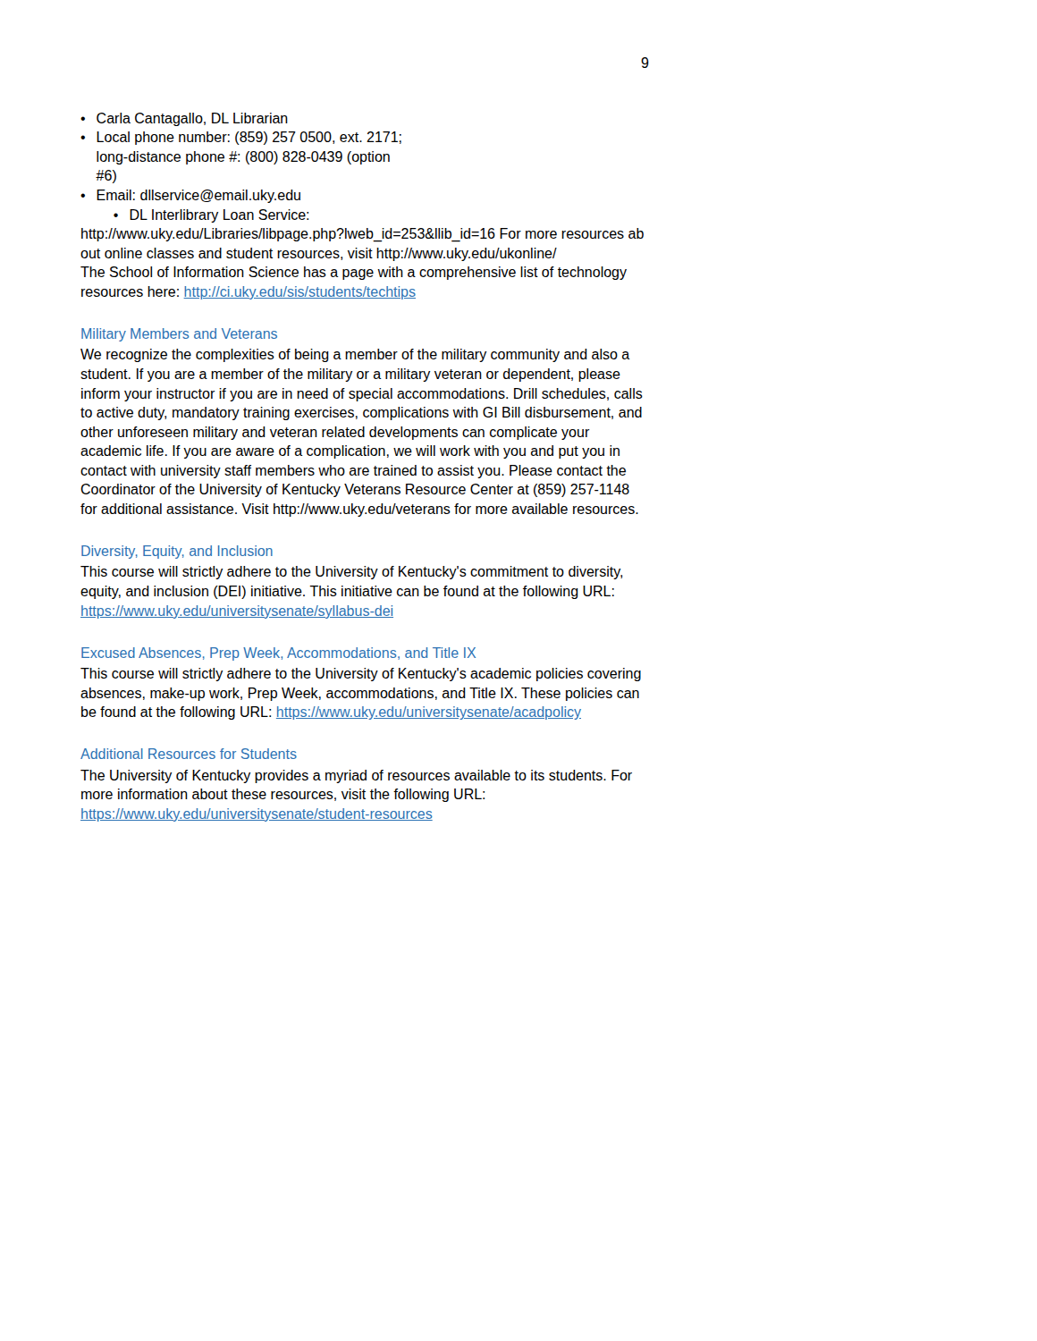9
Carla Cantagallo, DL Librarian
Local phone number: (859) 257 0500, ext. 2171; long-distance phone #: (800) 828-0439 (option #6)
Email: dllservice@email.uky.edu
DL Interlibrary Loan Service:
http://www.uky.edu/Libraries/libpage.php?lweb_id=253&llib_id=16 For more resources about online classes and student resources, visit http://www.uky.edu/ukonline/
The School of Information Science has a page with a comprehensive list of technology resources here: http://ci.uky.edu/sis/students/techtips
Military Members and Veterans
We recognize the complexities of being a member of the military community and also a student. If you are a member of the military or a military veteran or dependent, please inform your instructor if you are in need of special accommodations. Drill schedules, calls to active duty, mandatory training exercises, complications with GI Bill disbursement, and other unforeseen military and veteran related developments can complicate your academic life. If you are aware of a complication, we will work with you and put you in contact with university staff members who are trained to assist you. Please contact the Coordinator of the University of Kentucky Veterans Resource Center at (859) 257-1148 for additional assistance. Visit http://www.uky.edu/veterans for more available resources.
Diversity, Equity, and Inclusion
This course will strictly adhere to the University of Kentucky's commitment to diversity, equity, and inclusion (DEI) initiative. This initiative can be found at the following URL: https://www.uky.edu/universitysenate/syllabus-dei
Excused Absences, Prep Week, Accommodations, and Title IX
This course will strictly adhere to the University of Kentucky's academic policies covering absences, make-up work, Prep Week, accommodations, and Title IX. These policies can be found at the following URL: https://www.uky.edu/universitysenate/acadpolicy
Additional Resources for Students
The University of Kentucky provides a myriad of resources available to its students. For more information about these resources, visit the following URL: https://www.uky.edu/universitysenate/student-resources